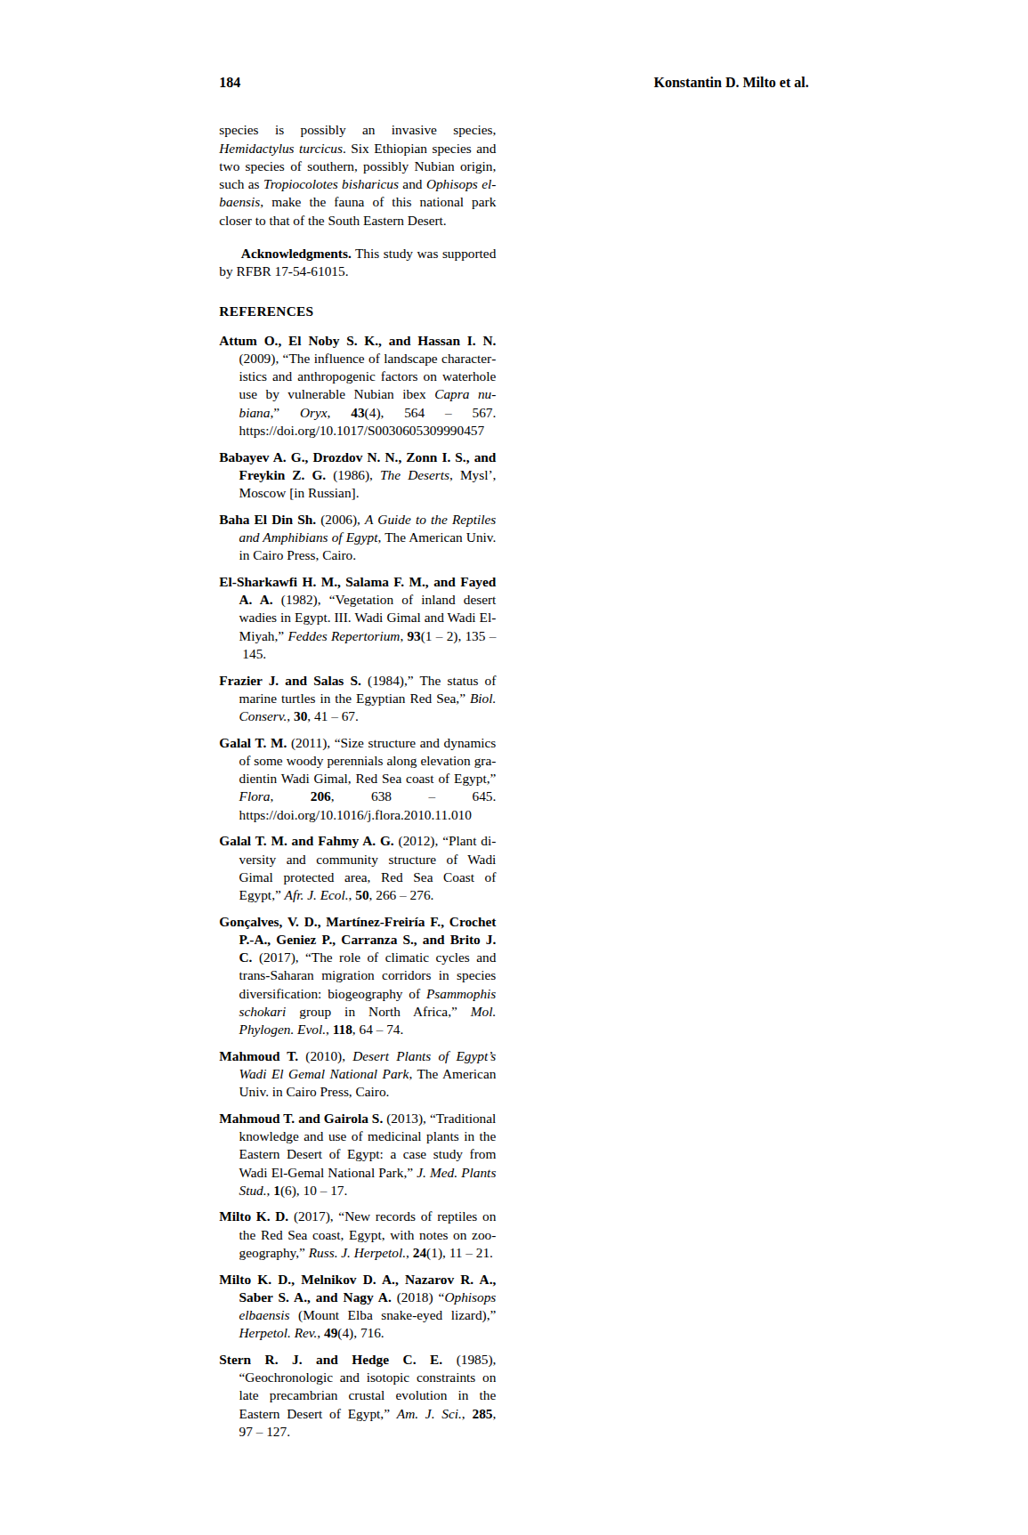184 Konstantin D. Milto et al.
species is possibly an invasive species, Hemidactylus turcicus. Six Ethiopian species and two species of southern, possibly Nubian origin, such as Tropiocolotes bisharicus and Ophisops elbaensis, make the fauna of this national park closer to that of the South Eastern Desert.
Acknowledgments. This study was supported by RFBR 17-54-61015.
REFERENCES
Attum O., El Noby S. K., and Hassan I. N. (2009), “The influence of landscape characteristics and anthropogenic factors on waterhole use by vulnerable Nubian ibex Capra nubiana,” Oryx, 43(4), 564 – 567. https://doi.org/10.1017/S0030605309990457
Babayev A. G., Drozdov N. N., Zonn I. S., and Freykin Z. G. (1986), The Deserts, Mysl’, Moscow [in Russian].
Baha El Din Sh. (2006), A Guide to the Reptiles and Amphibians of Egypt, The American Univ. in Cairo Press, Cairo.
El-Sharkawfi H. M., Salama F. M., and Fayed A. A. (1982), “Vegetation of inland desert wadies in Egypt. III. Wadi Gimal and Wadi El-Miyah,” Feddes Repertorium, 93(1 – 2), 135 – 145.
Frazier J. and Salas S. (1984),” The status of marine turtles in the Egyptian Red Sea,” Biol. Conserv., 30, 41 – 67.
Galal T. M. (2011), “Size structure and dynamics of some woody perennials along elevation gradientin Wadi Gimal, Red Sea coast of Egypt,” Flora, 206, 638 – 645. https://doi.org/10.1016/j.flora.2010.11.010
Galal T. M. and Fahmy A. G. (2012), “Plant diversity and community structure of Wadi Gimal protected area, Red Sea Coast of Egypt,” Afr. J. Ecol., 50, 266 – 276.
Gonçalves, V. D., Martínez-Freiría F., Crochet P.-A., Geniez P., Carranza S., and Brito J. C. (2017), “The role of climatic cycles and trans-Saharan migration corridors in species diversification: biogeography of Psammophis schokari group in North Africa,” Mol. Phylogen. Evol., 118, 64 – 74.
Mahmoud T. (2010), Desert Plants of Egypt’s Wadi El Gemal National Park, The American Univ. in Cairo Press, Cairo.
Mahmoud T. and Gairola S. (2013), “Traditional knowledge and use of medicinal plants in the Eastern Desert of Egypt: a case study from Wadi El-Gemal National Park,” J. Med. Plants Stud., 1(6), 10 – 17.
Milto K. D. (2017), “New records of reptiles on the Red Sea coast, Egypt, with notes on zoogeography,” Russ. J. Herpetol., 24(1), 11 – 21.
Milto K. D., Melnikov D. A., Nazarov R. A., Saber S. A., and Nagy A. (2018) “Ophisops elbaensis (Mount Elba snake-eyed lizard),” Herpetol. Rev., 49(4), 716.
Stern R. J. and Hedge C. E. (1985), “Geochronologic and isotopic constraints on late precambrian crustal evolution in the Eastern Desert of Egypt,” Am. J. Sci., 285, 97 – 127.